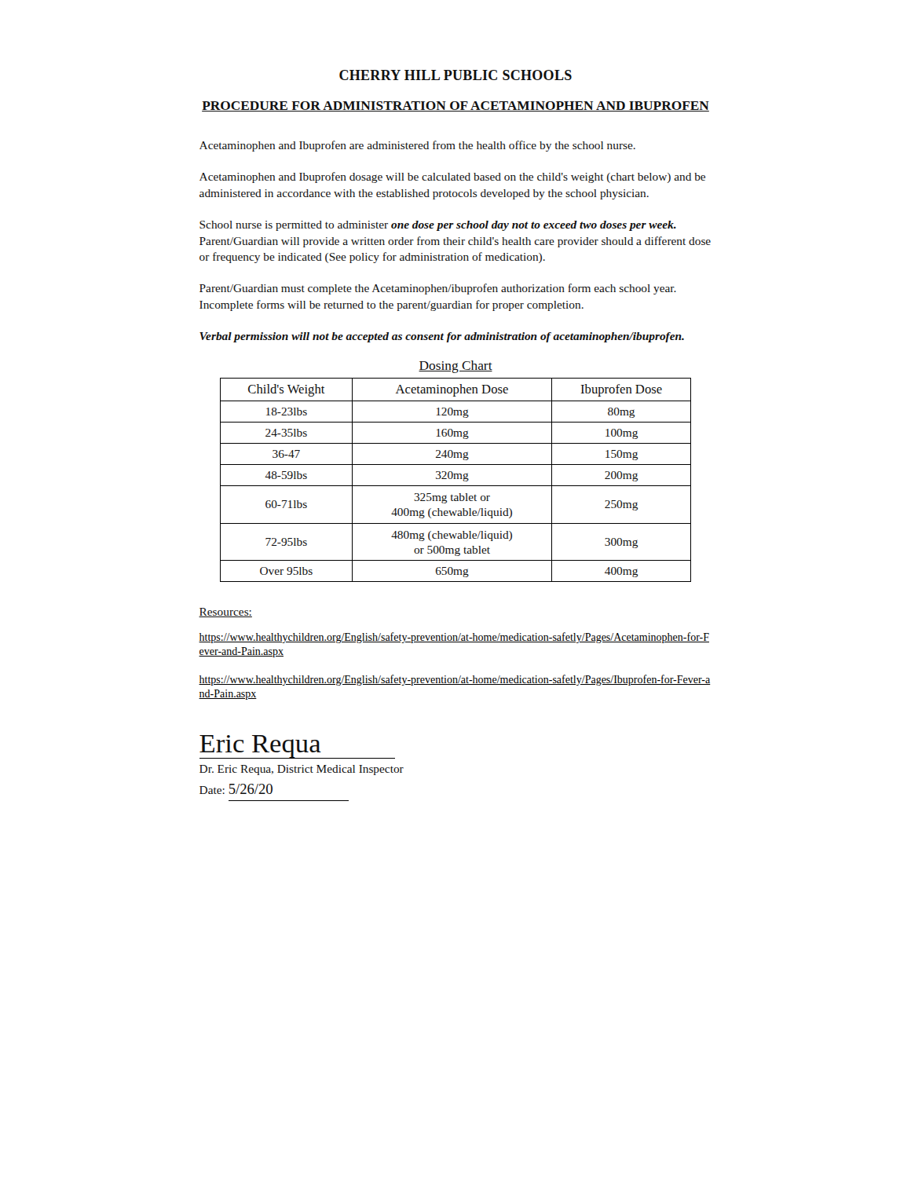CHERRY HILL PUBLIC SCHOOLS
PROCEDURE FOR ADMINISTRATION OF ACETAMINOPHEN AND IBUPROFEN
Acetaminophen and Ibuprofen are administered from the health office by the school nurse.
Acetaminophen and Ibuprofen dosage will be calculated based on the child's weight (chart below) and be administered in accordance with the established protocols developed by the school physician.
School nurse is permitted to administer one dose per school day not to exceed two doses per week. Parent/Guardian will provide a written order from their child's health care provider should a different dose or frequency be indicated (See policy for administration of medication).
Parent/Guardian must complete the Acetaminophen/ibuprofen authorization form each school year. Incomplete forms will be returned to the parent/guardian for proper completion.
Verbal permission will not be accepted as consent for administration of acetaminophen/ibuprofen.
Dosing Chart
| Child's Weight | Acetaminophen Dose | Ibuprofen Dose |
| --- | --- | --- |
| 18-23lbs | 120mg | 80mg |
| 24-35lbs | 160mg | 100mg |
| 36-47 | 240mg | 150mg |
| 48-59lbs | 320mg | 200mg |
| 60-71lbs | 325mg tablet or 400mg (chewable/liquid) | 250mg |
| 72-95lbs | 480mg (chewable/liquid) or 500mg tablet | 300mg |
| Over 95lbs | 650mg | 400mg |
Resources:
https://www.healthychildren.org/English/safety-prevention/at-home/medication-safetly/Pages/Acetaminophen-for-Fever-and-Pain.aspx https://www.healthychildren.org/English/safety-prevention/at-home/medication-safetly/Pages/Ibuprofen-for-Fever-and-Pain.aspx
Eric Requa
Dr. Eric Requa, District Medical Inspector
Date: 5/26/20